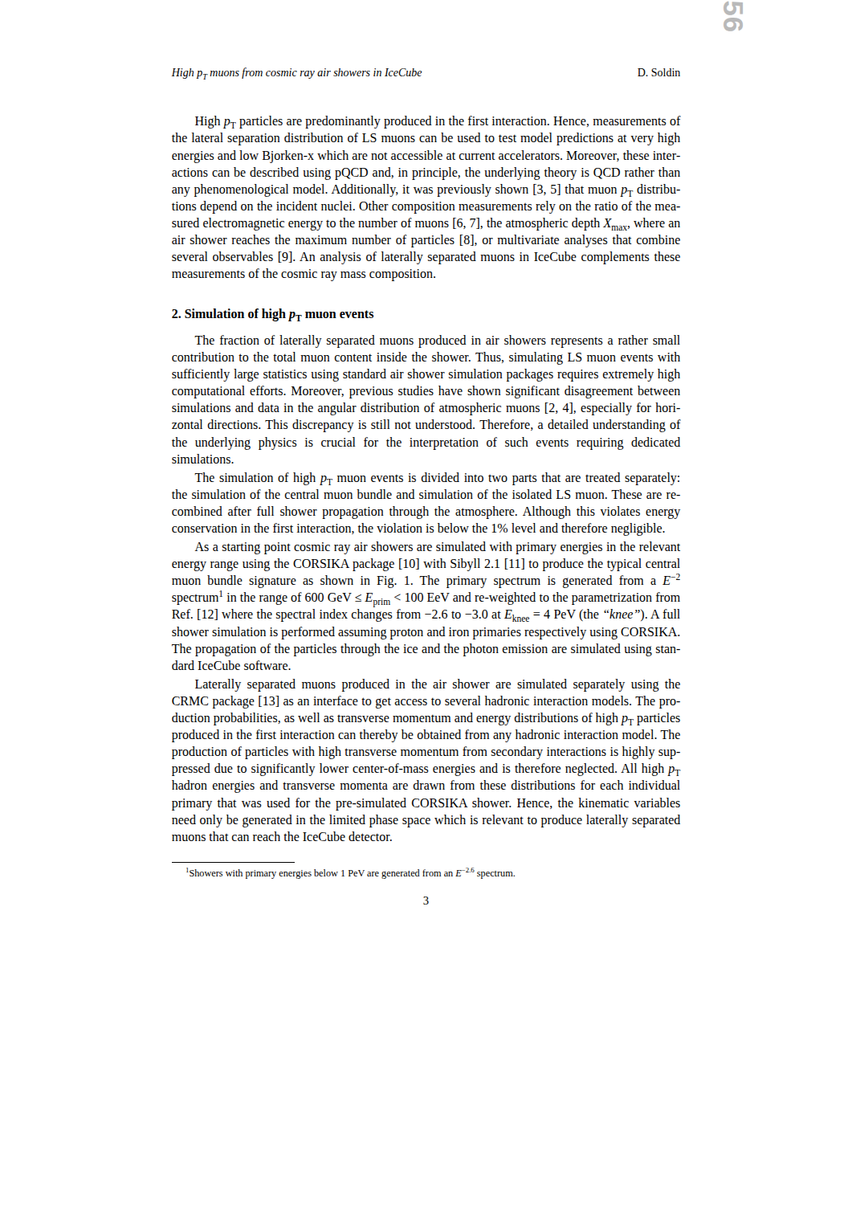PoS(ICRC2015)256
High pT muons from cosmic ray air showers in IceCube D. Soldin
High pT particles are predominantly produced in the first interaction. Hence, measurements of the lateral separation distribution of LS muons can be used to test model predictions at very high energies and low Bjorken-x which are not accessible at current accelerators. Moreover, these interactions can be described using pQCD and, in principle, the underlying theory is QCD rather than any phenomenological model. Additionally, it was previously shown [3, 5] that muon pT distributions depend on the incident nuclei. Other composition measurements rely on the ratio of the measured electromagnetic energy to the number of muons [6, 7], the atmospheric depth Xmax, where an air shower reaches the maximum number of particles [8], or multivariate analyses that combine several observables [9]. An analysis of laterally separated muons in IceCube complements these measurements of the cosmic ray mass composition.
2. Simulation of high pT muon events
The fraction of laterally separated muons produced in air showers represents a rather small contribution to the total muon content inside the shower. Thus, simulating LS muon events with sufficiently large statistics using standard air shower simulation packages requires extremely high computational efforts. Moreover, previous studies have shown significant disagreement between simulations and data in the angular distribution of atmospheric muons [2, 4], especially for horizontal directions. This discrepancy is still not understood. Therefore, a detailed understanding of the underlying physics is crucial for the interpretation of such events requiring dedicated simulations.
The simulation of high pT muon events is divided into two parts that are treated separately: the simulation of the central muon bundle and simulation of the isolated LS muon. These are re-combined after full shower propagation through the atmosphere. Although this violates energy conservation in the first interaction, the violation is below the 1% level and therefore negligible.
As a starting point cosmic ray air showers are simulated with primary energies in the relevant energy range using the CORSIKA package [10] with Sibyll 2.1 [11] to produce the typical central muon bundle signature as shown in Fig. 1. The primary spectrum is generated from a E−2 spectrum1 in the range of 600 GeV ≤ Eprim < 100 EeV and re-weighted to the parametrization from Ref. [12] where the spectral index changes from −2.6 to −3.0 at Eknee = 4 PeV (the “knee”). A full shower simulation is performed assuming proton and iron primaries respectively using CORSIKA. The propagation of the particles through the ice and the photon emission are simulated using standard IceCube software.
Laterally separated muons produced in the air shower are simulated separately using the CRMC package [13] as an interface to get access to several hadronic interaction models. The production probabilities, as well as transverse momentum and energy distributions of high pT particles produced in the first interaction can thereby be obtained from any hadronic interaction model. The production of particles with high transverse momentum from secondary interactions is highly suppressed due to significantly lower center-of-mass energies and is therefore neglected. All high pT hadron energies and transverse momenta are drawn from these distributions for each individual primary that was used for the pre-simulated CORSIKA shower. Hence, the kinematic variables need only be generated in the limited phase space which is relevant to produce laterally separated muons that can reach the IceCube detector.
1Showers with primary energies below 1 PeV are generated from an E−2.6 spectrum.
3